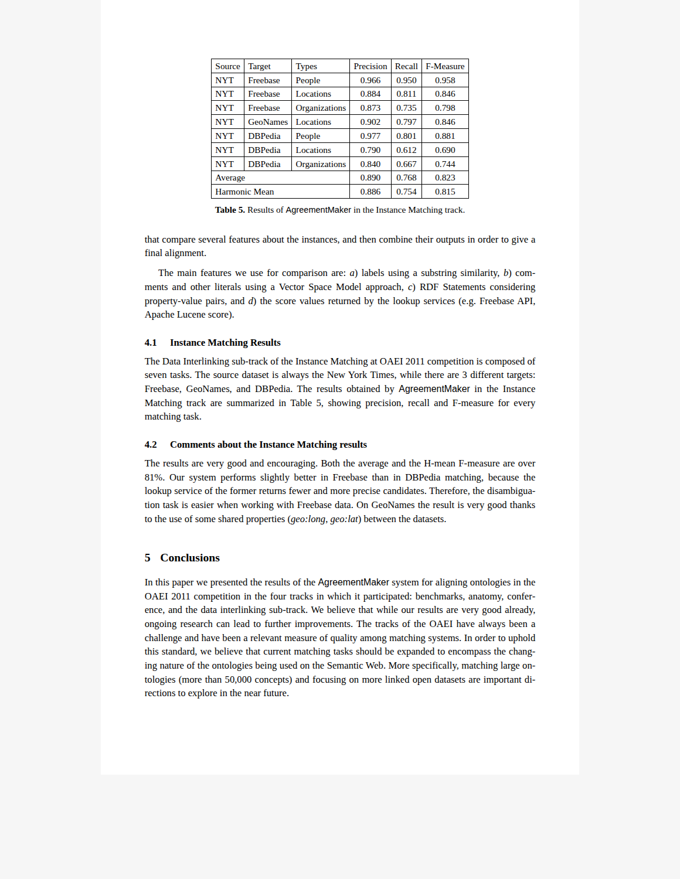| Source | Target | Types | Precision | Recall | F-Measure |
| --- | --- | --- | --- | --- | --- |
| NYT | Freebase | People | 0.966 | 0.950 | 0.958 |
| NYT | Freebase | Locations | 0.884 | 0.811 | 0.846 |
| NYT | Freebase | Organizations | 0.873 | 0.735 | 0.798 |
| NYT | GeoNames | Locations | 0.902 | 0.797 | 0.846 |
| NYT | DBPedia | People | 0.977 | 0.801 | 0.881 |
| NYT | DBPedia | Locations | 0.790 | 0.612 | 0.690 |
| NYT | DBPedia | Organizations | 0.840 | 0.667 | 0.744 |
| Average | 0.890 | 0.768 | 0.823 |
| Harmonic Mean | 0.886 | 0.754 | 0.815 |
Table 5. Results of AgreementMaker in the Instance Matching track.
that compare several features about the instances, and then combine their outputs in order to give a final alignment.
The main features we use for comparison are: a) labels using a substring similarity, b) comments and other literals using a Vector Space Model approach, c) RDF Statements considering property-value pairs, and d) the score values returned by the lookup services (e.g. Freebase API, Apache Lucene score).
4.1 Instance Matching Results
The Data Interlinking sub-track of the Instance Matching at OAEI 2011 competition is composed of seven tasks. The source dataset is always the New York Times, while there are 3 different targets: Freebase, GeoNames, and DBPedia. The results obtained by AgreementMaker in the Instance Matching track are summarized in Table 5, showing precision, recall and F-measure for every matching task.
4.2 Comments about the Instance Matching results
The results are very good and encouraging. Both the average and the H-mean F-measure are over 81%. Our system performs slightly better in Freebase than in DBPedia matching, because the lookup service of the former returns fewer and more precise candidates. Therefore, the disambiguation task is easier when working with Freebase data. On GeoNames the result is very good thanks to the use of some shared properties (geo:long, geo:lat) between the datasets.
5 Conclusions
In this paper we presented the results of the AgreementMaker system for aligning ontologies in the OAEI 2011 competition in the four tracks in which it participated: benchmarks, anatomy, conference, and the data interlinking sub-track. We believe that while our results are very good already, ongoing research can lead to further improvements. The tracks of the OAEI have always been a challenge and have been a relevant measure of quality among matching systems. In order to uphold this standard, we believe that current matching tasks should be expanded to encompass the changing nature of the ontologies being used on the Semantic Web. More specifically, matching large ontologies (more than 50,000 concepts) and focusing on more linked open datasets are important directions to explore in the near future.